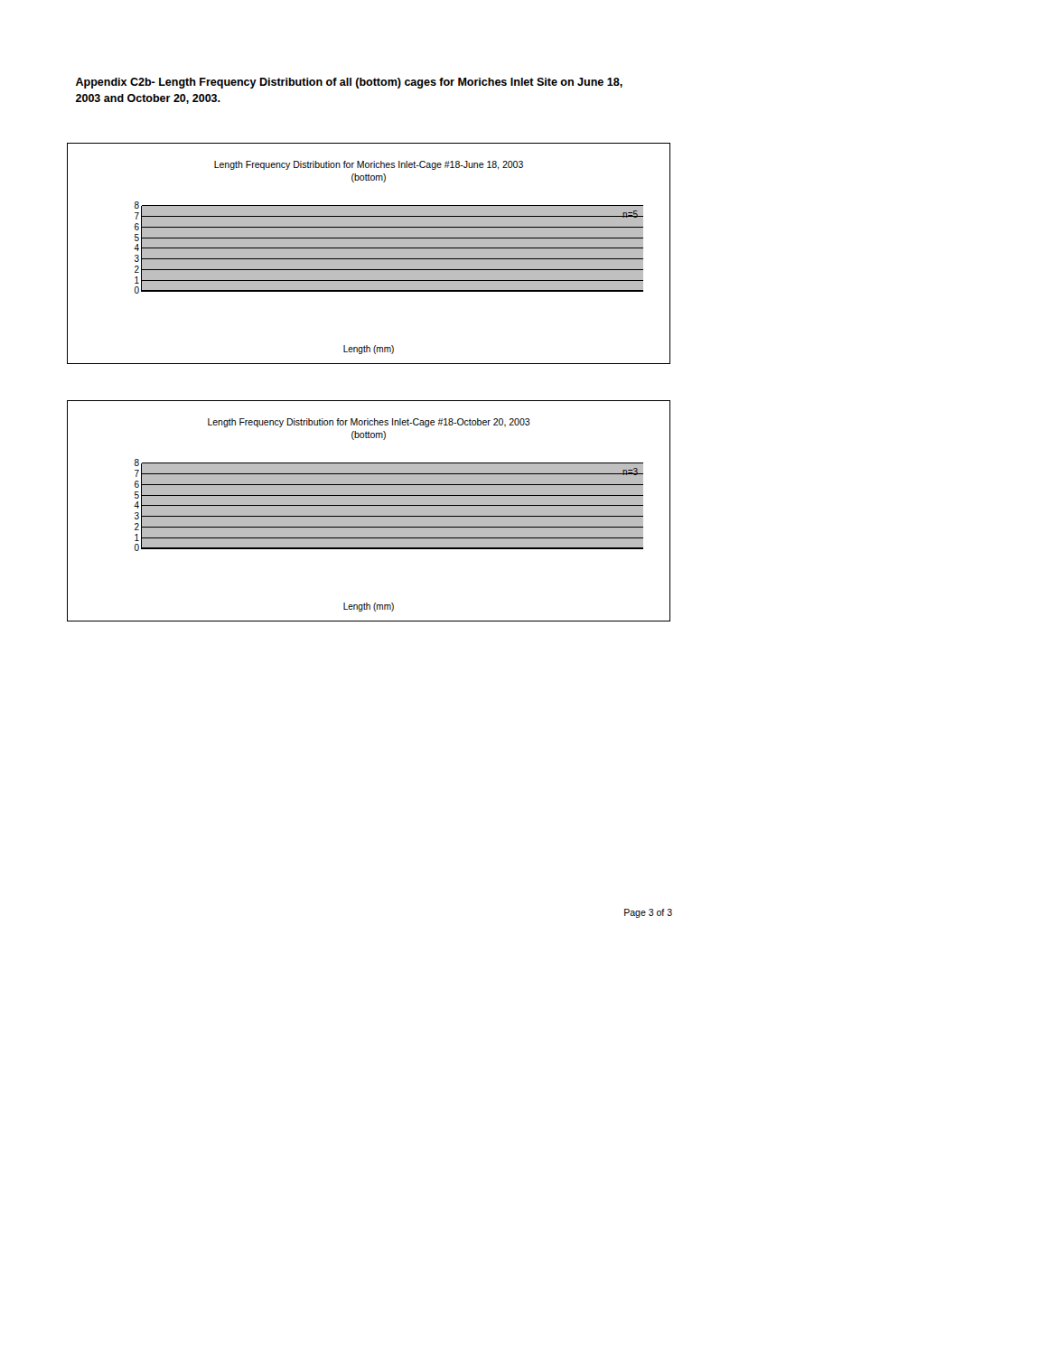Appendix C2b- Length Frequency Distribution of all (bottom) cages for Moriches Inlet Site on June 18, 2003 and October 20, 2003.
Length Frequency Distribution for Moriches Inlet-Cage #18-June 18, 2003
(bottom)
Frequency
n=5
1
2
3
4
5
6
7
8
0
Length (mm)
Length Frequency Distribution for Moriches Inlet-Cage #18-October 20, 2003
(bottom)
Frequency
n=3
1
2
3
4
5
6
7
8
0
Length (mm)
Page 3 of 3